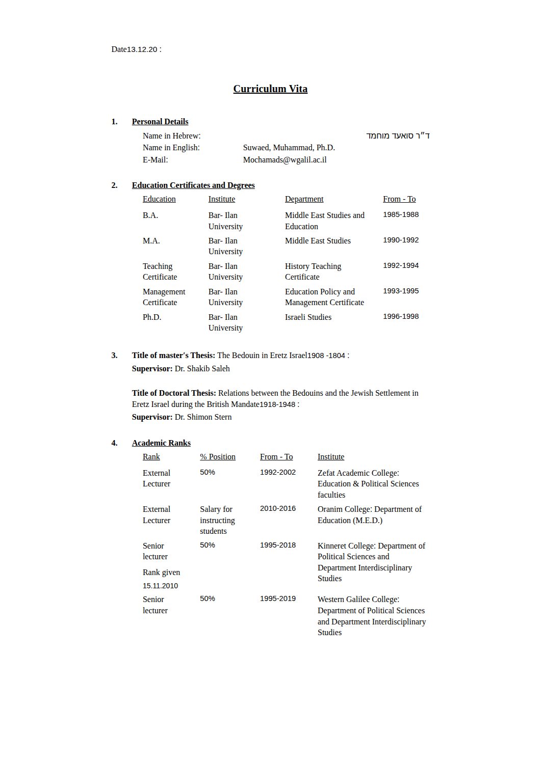Date: 13.12.20
Curriculum Vita
Personal Details
Name in Hebrew:
ד״ר סואעד מוחמד
Name in English:
Suwaed, Muhammad, Ph.D.
E-Mail:
Mochamads@wgalil.ac.il
Education Certificates and Degrees
| Education | Institute | Department | From - To |
| --- | --- | --- | --- |
| B.A. | Bar- Ilan University | Middle East Studies and Education | 1985-1988 |
| M.A. | Bar- Ilan University | Middle East Studies | 1990-1992 |
| Teaching Certificate | Bar- Ilan University | History Teaching Certificate | 1992-1994 |
| Management Certificate | Bar- Ilan University | Education Policy and Management Certificate | 1993-1995 |
| Ph.D. | Bar- Ilan University | Israeli Studies | 1996-1998 |
Title of master′s Thesis: The Bedouin in Eretz Israel: 1804- 1908
Supervisor: Dr. Shakib Saleh
Title of Doctoral Thesis: Relations between the Bedouins and the Jewish Settlement in Eretz Israel during the British Mandate: 1918-1948
Supervisor: Dr. Shimon Stern
Academic Ranks
| Rank | % Position | From - To | Institute |
| --- | --- | --- | --- |
| External Lecturer | 50% | 1992-2002 | Zefat Academic College : Education & Political Sciences faculties |
| External Lecturer | Salary for instructing students | 2010-2016 | Oranim College : Department of Education (M.E.D.) |
| Senior lecturer Rank given 15.11.2010 | 50% | 1995-2018 | Kinneret College : Department of Political Sciences and Department Interdisciplinary Studies |
| Senior lecturer | 50% | 1995-2019 | Western Galilee College : Department of Political Sciences and Department Interdisciplinary Studies |